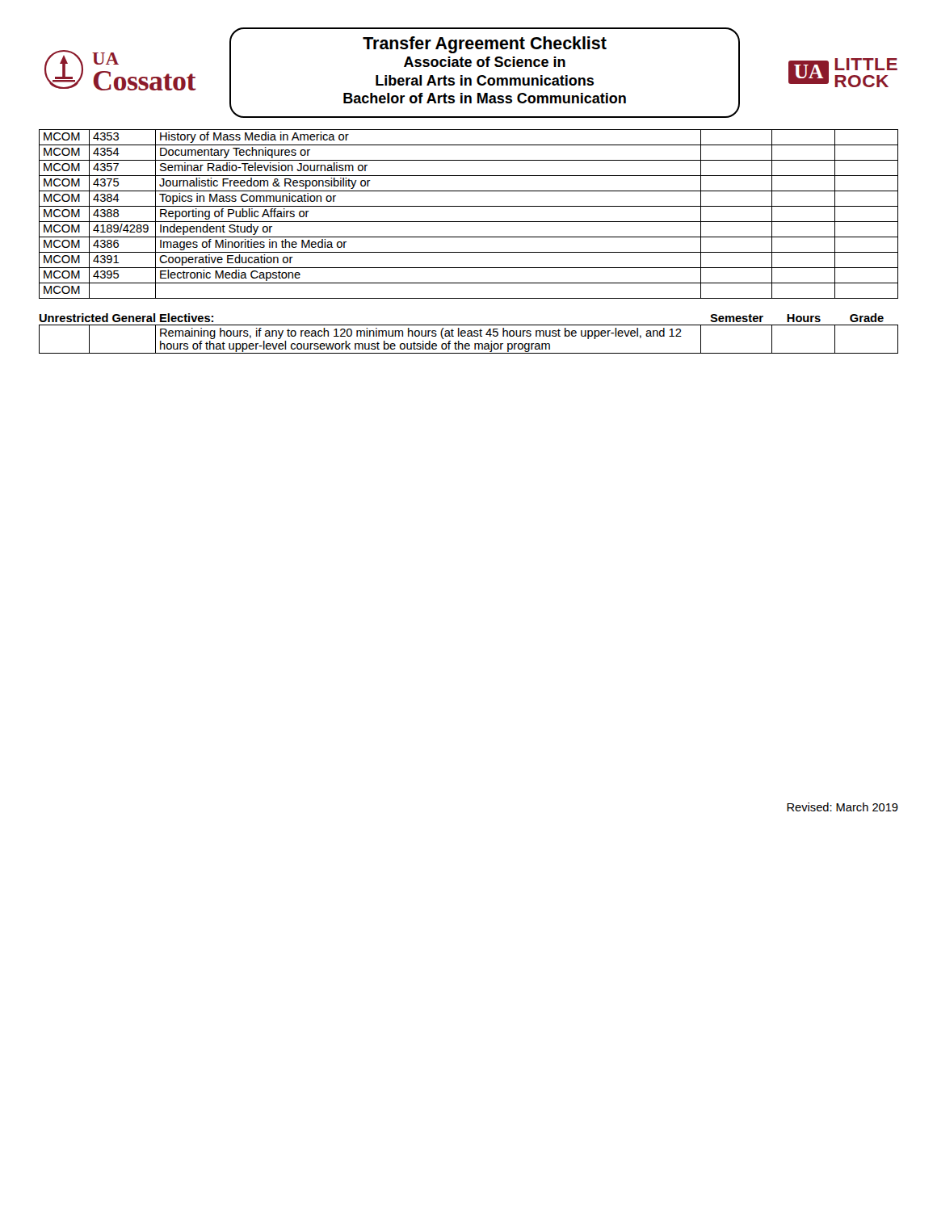UA
Cossatot
Transfer Agreement Checklist
Associate of Science in
Liberal Arts in Communications
Bachelor of Arts in Mass Communication
UA LITTLE ROCK
| MCOM | 4353 | History of Mass Media in America or | | | |
| MCOM | 4354 | Documentary Techniqures or | | | |
| MCOM | 4357 | Seminar Radio-Television Journalism or | | | |
| MCOM | 4375 | Journalistic Freedom & Responsibility or | | | |
| MCOM | 4384 | Topics in Mass Communication or | | | |
| MCOM | 4388 | Reporting of Public Affairs or | | | |
| MCOM | 4189/4289 | Independent Study or | | | |
| MCOM | 4386 | Images of Minorities in the Media or | | | |
| MCOM | 4391 | Cooperative Education or | | | |
| MCOM | 4395 | Electronic Media Capstone | | | |
| MCOM | | | | | |
Unrestricted General Electives:
Semester
Hours
Grade
| | | Remaining hours, if any to reach 120 minimum hours (at least 45 hours must be upper-level, and 12 hours of that upper-level coursework must be outside of the major program | | | |
Revised: March 2019